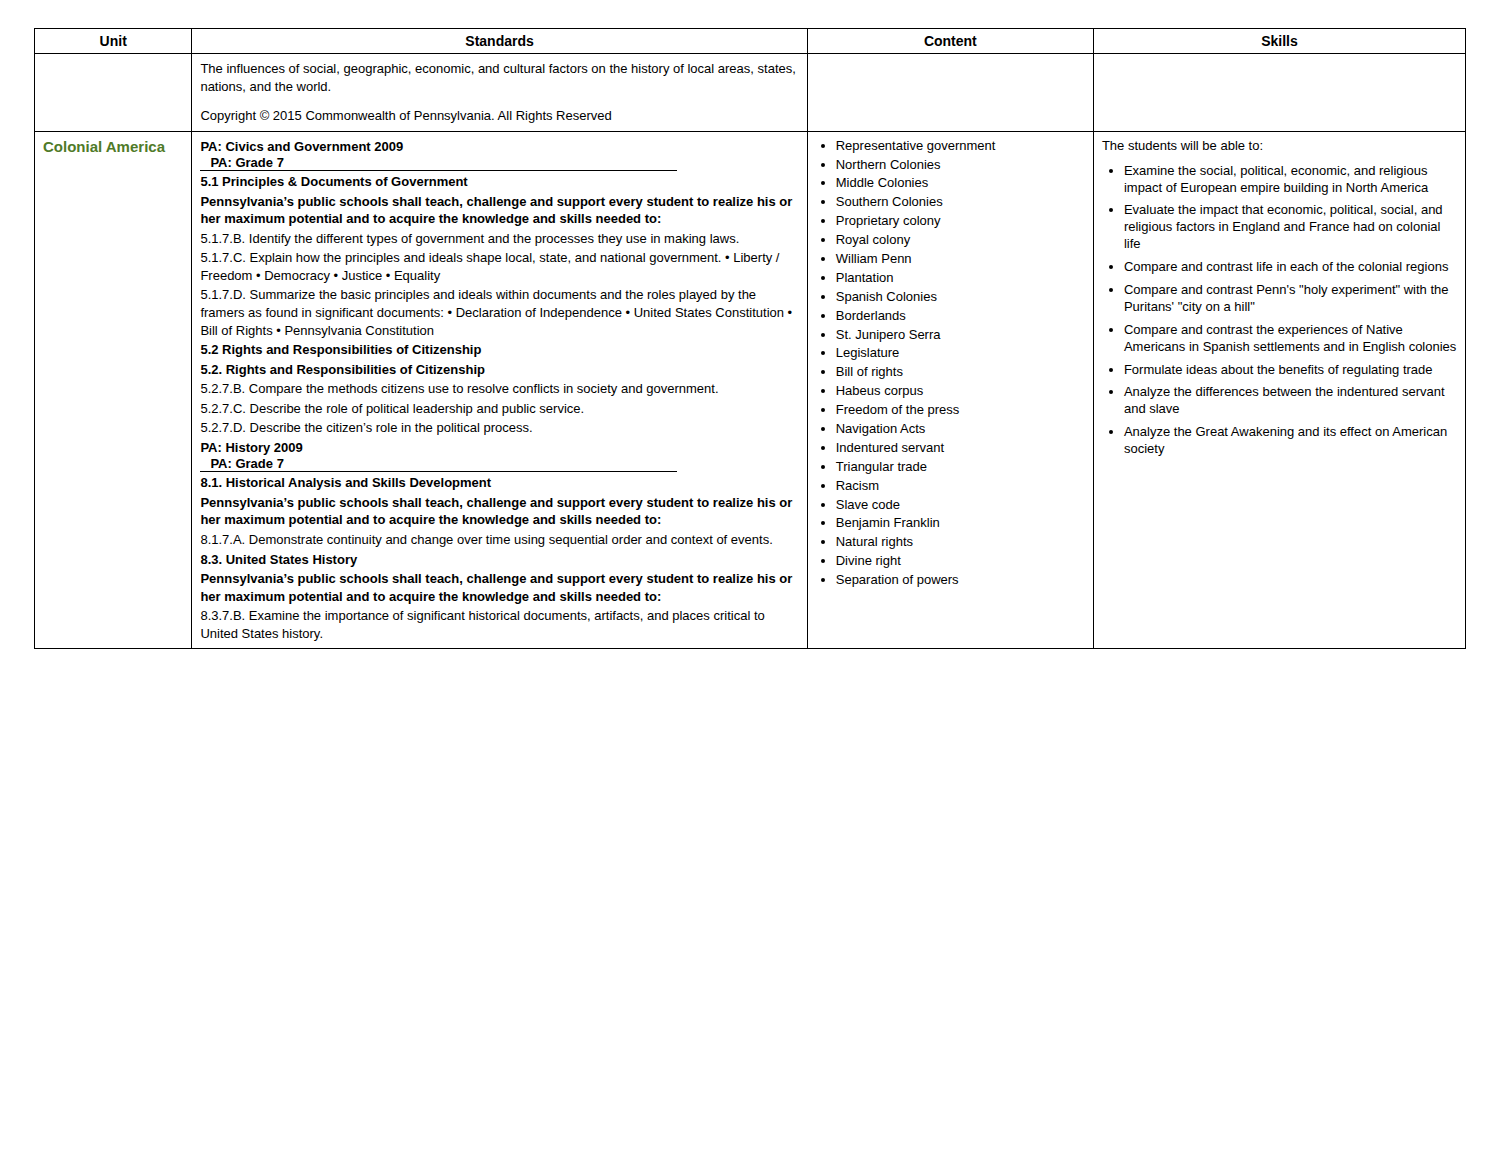| Unit | Standards | Content | Skills |
| --- | --- | --- | --- |
| | The influences of social, geographic, economic, and cultural factors on the history of local areas, states, nations, and the world. Copyright © 2015 Commonwealth of Pennsylvania. All Rights Reserved | | |
| Colonial America | PA: Civics and Government 2009 PA: Grade 7 5.1 Principles & Documents of Government Pennsylvania’s public schools shall teach, challenge and support every student to realize his or her maximum potential and to acquire the knowledge and skills needed to: 5.1.7.B. Identify the different types of government and the processes they use in making laws. 5.1.7.C. Explain how the principles and ideals shape local, state, and national government. • Liberty / Freedom • Democracy • Justice • Equality 5.1.7.D. Summarize the basic principles and ideals within documents and the roles played by the framers as found in significant documents: • Declaration of Independence • United States Constitution • Bill of Rights • Pennsylvania Constitution 5.2 Rights and Responsibilities of Citizenship 5.2. Rights and Responsibilities of Citizenship 5.2.7.B. Compare the methods citizens use to resolve conflicts in society and government. 5.2.7.C. Describe the role of political leadership and public service. 5.2.7.D. Describe the citizen’s role in the political process. PA: History 2009 PA: Grade 7 8.1. Historical Analysis and Skills Development Pennsylvania’s public schools shall teach, challenge and support every student to realize his or her maximum potential and to acquire the knowledge and skills needed to: 8.1.7.A. Demonstrate continuity and change over time using sequential order and context of events. 8.3. United States History Pennsylvania’s public schools shall teach, challenge and support every student to realize his or her maximum potential and to acquire the knowledge and skills needed to: 8.3.7.B. Examine the importance of significant historical documents, artifacts, and places critical to United States history. | Representative government Northern Colonies Middle Colonies Southern Colonies Proprietary colony Royal colony William Penn Plantation Spanish Colonies Borderlands St. Junipero Serra Legislature Bill of rights Habeus corpus Freedom of the press Navigation Acts Indentured servant Triangular trade Racism Slave code Benjamin Franklin Natural rights Divine right Separation of powers | The students will be able to: Examine the social, political, economic, and religious impact of European empire building in North America Evaluate the impact that economic, political, social, and religious factors in England and France had on colonial life Compare and contrast life in each of the colonial regions Compare and contrast Penn's "holy experiment" with the Puritans' "city on a hill" Compare and contrast the experiences of Native Americans in Spanish settlements and in English colonies Formulate ideas about the benefits of regulating trade Analyze the differences between the indentured servant and slave Analyze the Great Awakening and its effect on American society |